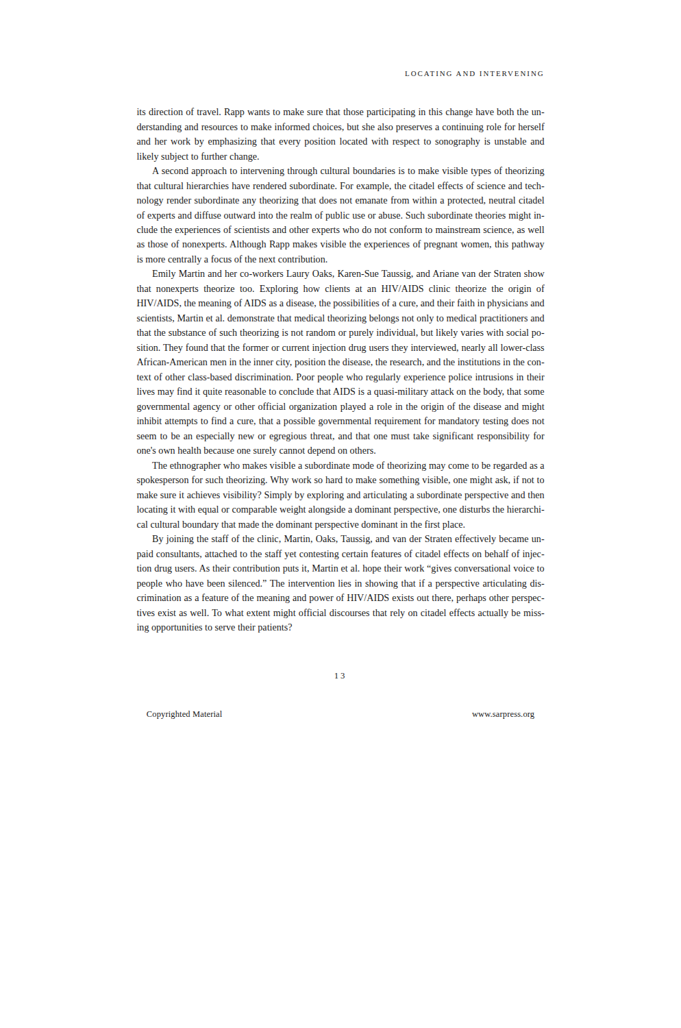Locating and Intervening
its direction of travel. Rapp wants to make sure that those participating in this change have both the understanding and resources to make informed choices, but she also preserves a continuing role for herself and her work by emphasizing that every position located with respect to sonography is unstable and likely subject to further change.
A second approach to intervening through cultural boundaries is to make visible types of theorizing that cultural hierarchies have rendered subordinate. For example, the citadel effects of science and technology render subordinate any theorizing that does not emanate from within a protected, neutral citadel of experts and diffuse outward into the realm of public use or abuse. Such subordinate theories might include the experiences of scientists and other experts who do not conform to mainstream science, as well as those of nonexperts. Although Rapp makes visible the experiences of pregnant women, this pathway is more centrally a focus of the next contribution.
Emily Martin and her co-workers Laury Oaks, Karen-Sue Taussig, and Ariane van der Straten show that nonexperts theorize too. Exploring how clients at an HIV/AIDS clinic theorize the origin of HIV/AIDS, the meaning of AIDS as a disease, the possibilities of a cure, and their faith in physicians and scientists, Martin et al. demonstrate that medical theorizing belongs not only to medical practitioners and that the substance of such theorizing is not random or purely individual, but likely varies with social position. They found that the former or current injection drug users they interviewed, nearly all lower-class African-American men in the inner city, position the disease, the research, and the institutions in the context of other class-based discrimination. Poor people who regularly experience police intrusions in their lives may find it quite reasonable to conclude that AIDS is a quasi-military attack on the body, that some governmental agency or other official organization played a role in the origin of the disease and might inhibit attempts to find a cure, that a possible governmental requirement for mandatory testing does not seem to be an especially new or egregious threat, and that one must take significant responsibility for one's own health because one surely cannot depend on others.
The ethnographer who makes visible a subordinate mode of theorizing may come to be regarded as a spokesperson for such theorizing. Why work so hard to make something visible, one might ask, if not to make sure it achieves visibility? Simply by exploring and articulating a subordinate perspective and then locating it with equal or comparable weight alongside a dominant perspective, one disturbs the hierarchical cultural boundary that made the dominant perspective dominant in the first place.
By joining the staff of the clinic, Martin, Oaks, Taussig, and van der Straten effectively became unpaid consultants, attached to the staff yet contesting certain features of citadel effects on behalf of injection drug users. As their contribution puts it, Martin et al. hope their work “gives conversational voice to people who have been silenced.” The intervention lies in showing that if a perspective articulating discrimination as a feature of the meaning and power of HIV/AIDS exists out there, perhaps other perspectives exist as well. To what extent might official discourses that rely on citadel effects actually be missing opportunities to serve their patients?
13
Copyrighted Material www.sarpress.org